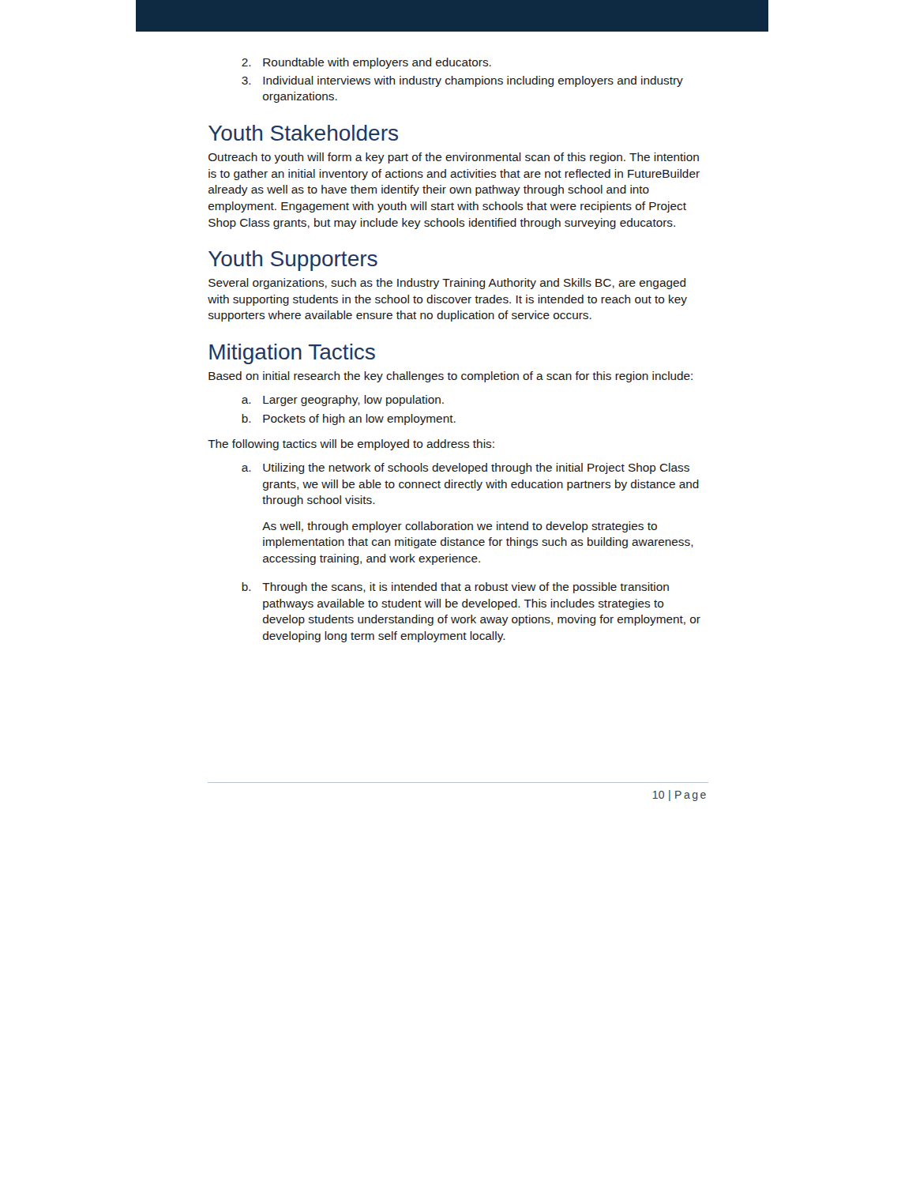Roundtable with employers and educators.
Individual interviews with industry champions including employers and industry organizations.
Youth Stakeholders
Outreach to youth will form a key part of the environmental scan of this region. The intention is to gather an initial inventory of actions and activities that are not reflected in FutureBuilder already as well as to have them identify their own pathway through school and into employment. Engagement with youth will start with schools that were recipients of Project Shop Class grants, but may include key schools identified through surveying educators.
Youth Supporters
Several organizations, such as the Industry Training Authority and Skills BC, are engaged with supporting students in the school to discover trades. It is intended to reach out to key supporters where available ensure that no duplication of service occurs.
Mitigation Tactics
Based on initial research the key challenges to completion of a scan for this region include:
Larger geography, low population.
Pockets of high an low employment.
The following tactics will be employed to address this:
Utilizing the network of schools developed through the initial Project Shop Class grants, we will be able to connect directly with education partners by distance and through school visits.
As well, through employer collaboration we intend to develop strategies to implementation that can mitigate distance for things such as building awareness, accessing training, and work experience.
Through the scans, it is intended that a robust view of the possible transition pathways available to student will be developed. This includes strategies to develop students understanding of work away options, moving for employment, or developing long term self employment locally.
10 | Page